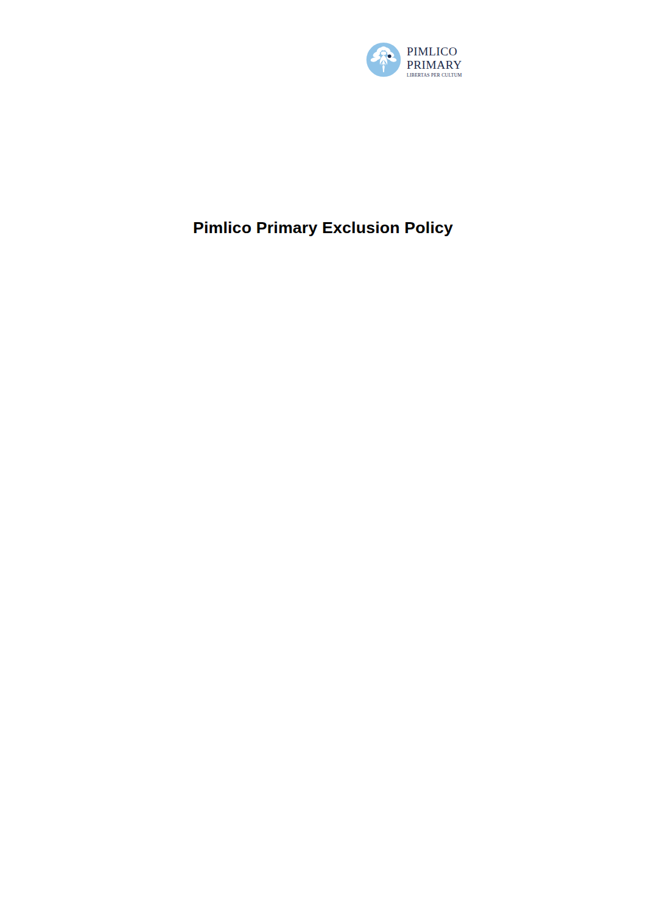PIMLICO PRIMARY LIBERTAS PER CULTUM
Pimlico Primary Exclusion Policy